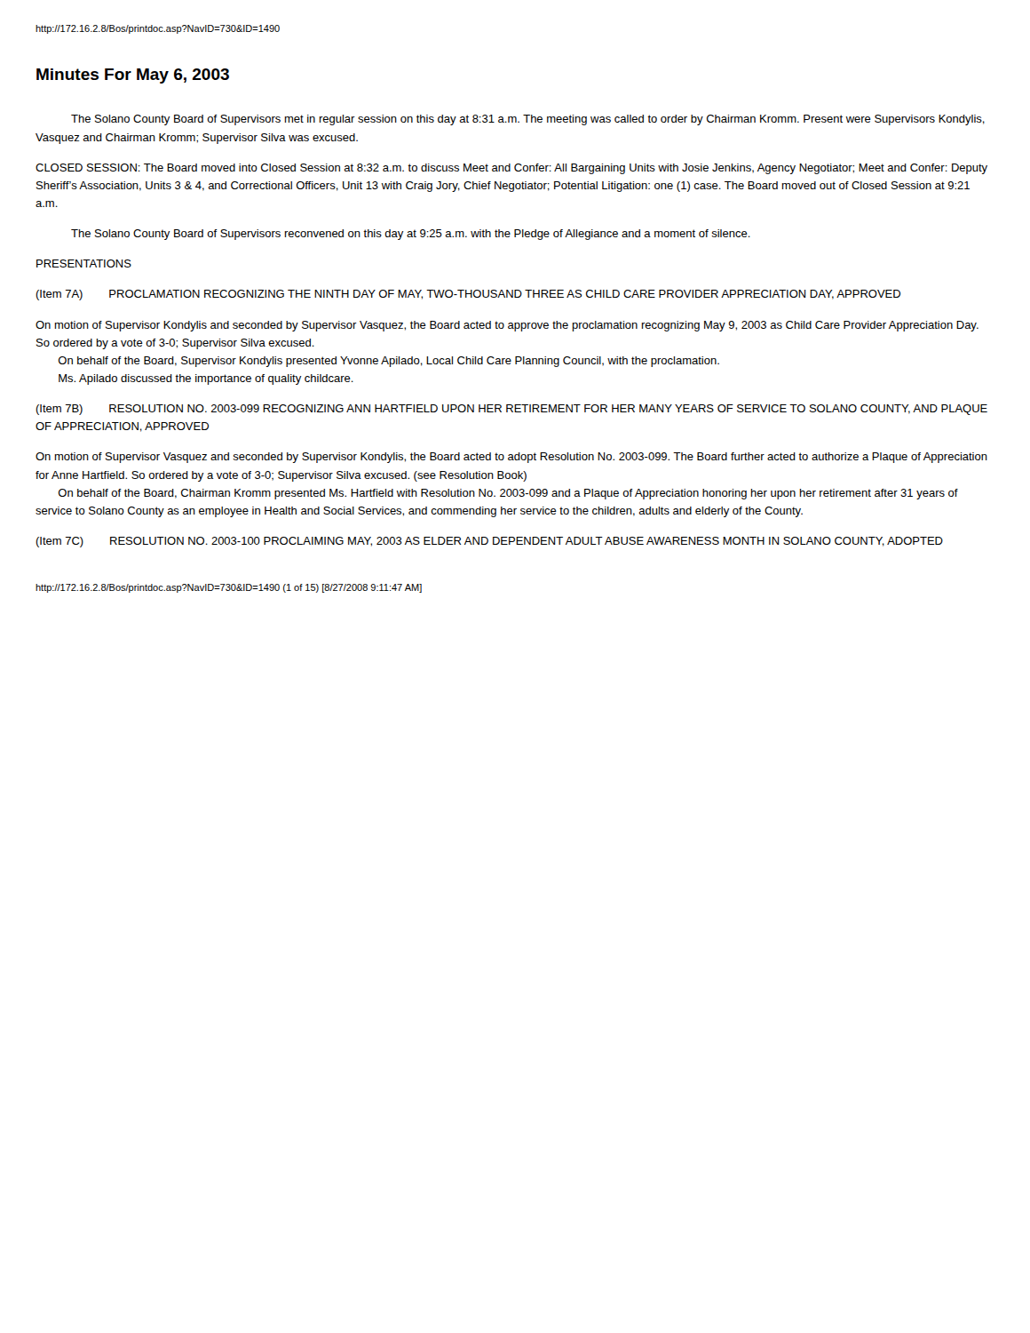http://172.16.2.8/Bos/printdoc.asp?NavID=730&ID=1490
Minutes For May 6, 2003
The Solano County Board of Supervisors met in regular session on this day at 8:31 a.m. The meeting was called to order by Chairman Kromm. Present were Supervisors Kondylis, Vasquez and Chairman Kromm; Supervisor Silva was excused.
CLOSED SESSION: The Board moved into Closed Session at 8:32 a.m. to discuss Meet and Confer: All Bargaining Units with Josie Jenkins, Agency Negotiator; Meet and Confer: Deputy Sheriff’s Association, Units 3 & 4, and Correctional Officers, Unit 13 with Craig Jory, Chief Negotiator; Potential Litigation: one (1) case. The Board moved out of Closed Session at 9:21 a.m.
The Solano County Board of Supervisors reconvened on this day at 9:25 a.m. with the Pledge of Allegiance and a moment of silence.
PRESENTATIONS
(Item 7A) PROCLAMATION RECOGNIZING THE NINTH DAY OF MAY, TWO-THOUSAND THREE AS CHILD CARE PROVIDER APPRECIATION DAY, APPROVED
On motion of Supervisor Kondylis and seconded by Supervisor Vasquez, the Board acted to approve the proclamation recognizing May 9, 2003 as Child Care Provider Appreciation Day. So ordered by a vote of 3-0; Supervisor Silva excused.
On behalf of the Board, Supervisor Kondylis presented Yvonne Apilado, Local Child Care Planning Council, with the proclamation.
Ms. Apilado discussed the importance of quality childcare.
(Item 7B) RESOLUTION NO. 2003-099 RECOGNIZING ANN HARTFIELD UPON HER RETIREMENT FOR HER MANY YEARS OF SERVICE TO SOLANO COUNTY, AND PLAQUE OF APPRECIATION, APPROVED
On motion of Supervisor Vasquez and seconded by Supervisor Kondylis, the Board acted to adopt Resolution No. 2003-099. The Board further acted to authorize a Plaque of Appreciation for Anne Hartfield. So ordered by a vote of 3-0; Supervisor Silva excused. (see Resolution Book)
On behalf of the Board, Chairman Kromm presented Ms. Hartfield with Resolution No. 2003-099 and a Plaque of Appreciation honoring her upon her retirement after 31 years of service to Solano County as an employee in Health and Social Services, and commending her service to the children, adults and elderly of the County.
(Item 7C) RESOLUTION NO. 2003-100 PROCLAIMING MAY, 2003 AS ELDER AND DEPENDENT ADULT ABUSE AWARENESS MONTH IN SOLANO COUNTY, ADOPTED
http://172.16.2.8/Bos/printdoc.asp?NavID=730&ID=1490 (1 of 15) [8/27/2008 9:11:47 AM]